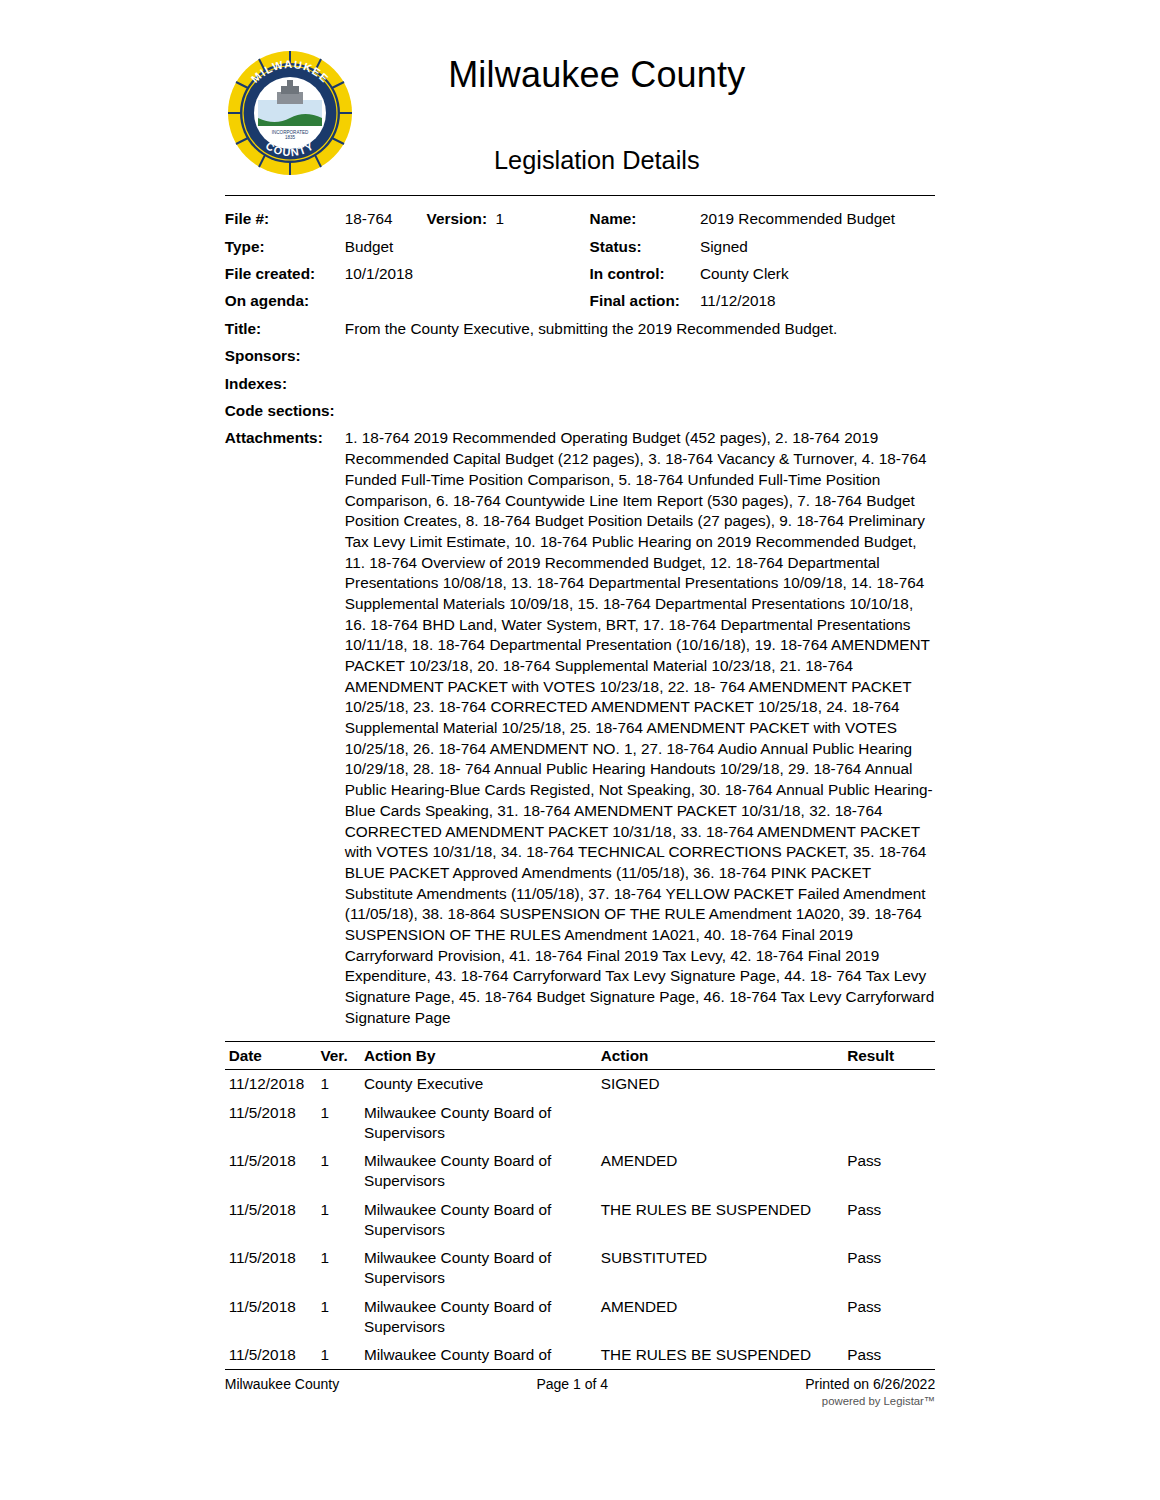INCORPORATED 1835 MILWAUKEE COUNTY
Milwaukee County
Legislation Details
| File #: | 18-764 Version: 1 | Name: | 2019 Recommended Budget |
| Type: | Budget | Status: | Signed |
| File created: | 10/1/2018 | In control: | County Clerk |
| On agenda: | | Final action: | 11/12/2018 |
| Title: | From the County Executive, submitting the 2019 Recommended Budget. |
| Sponsors: | |
| Indexes: | |
| Code sections: | |
| Attachments: | 1. 18-764 2019 Recommended Operating Budget (452 pages), 2. 18-764 2019 Recommended Capital Budget (212 pages), 3. 18-764 Vacancy & Turnover, 4. 18-764 Funded Full-Time Position Comparison, 5. 18-764 Unfunded Full-Time Position Comparison, 6. 18-764 Countywide Line Item Report (530 pages), 7. 18-764 Budget Position Creates, 8. 18-764 Budget Position Details (27 pages), 9. 18-764 Preliminary Tax Levy Limit Estimate, 10. 18-764 Public Hearing on 2019 Recommended Budget, 11. 18-764 Overview of 2019 Recommended Budget, 12. 18-764 Departmental Presentations 10/08/18, 13. 18-764 Departmental Presentations 10/09/18, 14. 18-764 Supplemental Materials 10/09/18, 15. 18-764 Departmental Presentations 10/10/18, 16. 18-764 BHD Land, Water System, BRT, 17. 18-764 Departmental Presentations 10/11/18, 18. 18-764 Departmental Presentation (10/16/18), 19. 18-764 AMENDMENT PACKET 10/23/18, 20. 18-764 Supplemental Material 10/23/18, 21. 18-764 AMENDMENT PACKET with VOTES 10/23/18, 22. 18- 764 AMENDMENT PACKET 10/25/18, 23. 18-764 CORRECTED AMENDMENT PACKET 10/25/18, 24. 18-764 Supplemental Material 10/25/18, 25. 18-764 AMENDMENT PACKET with VOTES 10/25/18, 26. 18-764 AMENDMENT NO. 1, 27. 18-764 Audio Annual Public Hearing 10/29/18, 28. 18- 764 Annual Public Hearing Handouts 10/29/18, 29. 18-764 Annual Public Hearing-Blue Cards Registed, Not Speaking, 30. 18-764 Annual Public Hearing-Blue Cards Speaking, 31. 18-764 AMENDMENT PACKET 10/31/18, 32. 18-764 CORRECTED AMENDMENT PACKET 10/31/18, 33. 18-764 AMENDMENT PACKET with VOTES 10/31/18, 34. 18-764 TECHNICAL CORRECTIONS PACKET, 35. 18-764 BLUE PACKET Approved Amendments (11/05/18), 36. 18-764 PINK PACKET Substitute Amendments (11/05/18), 37. 18-764 YELLOW PACKET Failed Amendment (11/05/18), 38. 18-864 SUSPENSION OF THE RULE Amendment 1A020, 39. 18-764 SUSPENSION OF THE RULES Amendment 1A021, 40. 18-764 Final 2019 Carryforward Provision, 41. 18-764 Final 2019 Tax Levy, 42. 18-764 Final 2019 Expenditure, 43. 18-764 Carryforward Tax Levy Signature Page, 44. 18- 764 Tax Levy Signature Page, 45. 18-764 Budget Signature Page, 46. 18-764 Tax Levy Carryforward Signature Page |
| Date | Ver. | Action By | Action | Result |
| --- | --- | --- | --- | --- |
| 11/12/2018 | 1 | County Executive | SIGNED | |
| 11/5/2018 | 1 | Milwaukee County Board of Supervisors | | |
| 11/5/2018 | 1 | Milwaukee County Board of Supervisors | AMENDED | Pass |
| 11/5/2018 | 1 | Milwaukee County Board of Supervisors | THE RULES BE SUSPENDED | Pass |
| 11/5/2018 | 1 | Milwaukee County Board of Supervisors | SUBSTITUTED | Pass |
| 11/5/2018 | 1 | Milwaukee County Board of Supervisors | AMENDED | Pass |
| 11/5/2018 | 1 | Milwaukee County Board of | THE RULES BE SUSPENDED | Pass |
Milwaukee County
Page 1 of 4
Printed on 6/26/2022
powered by Legistar™